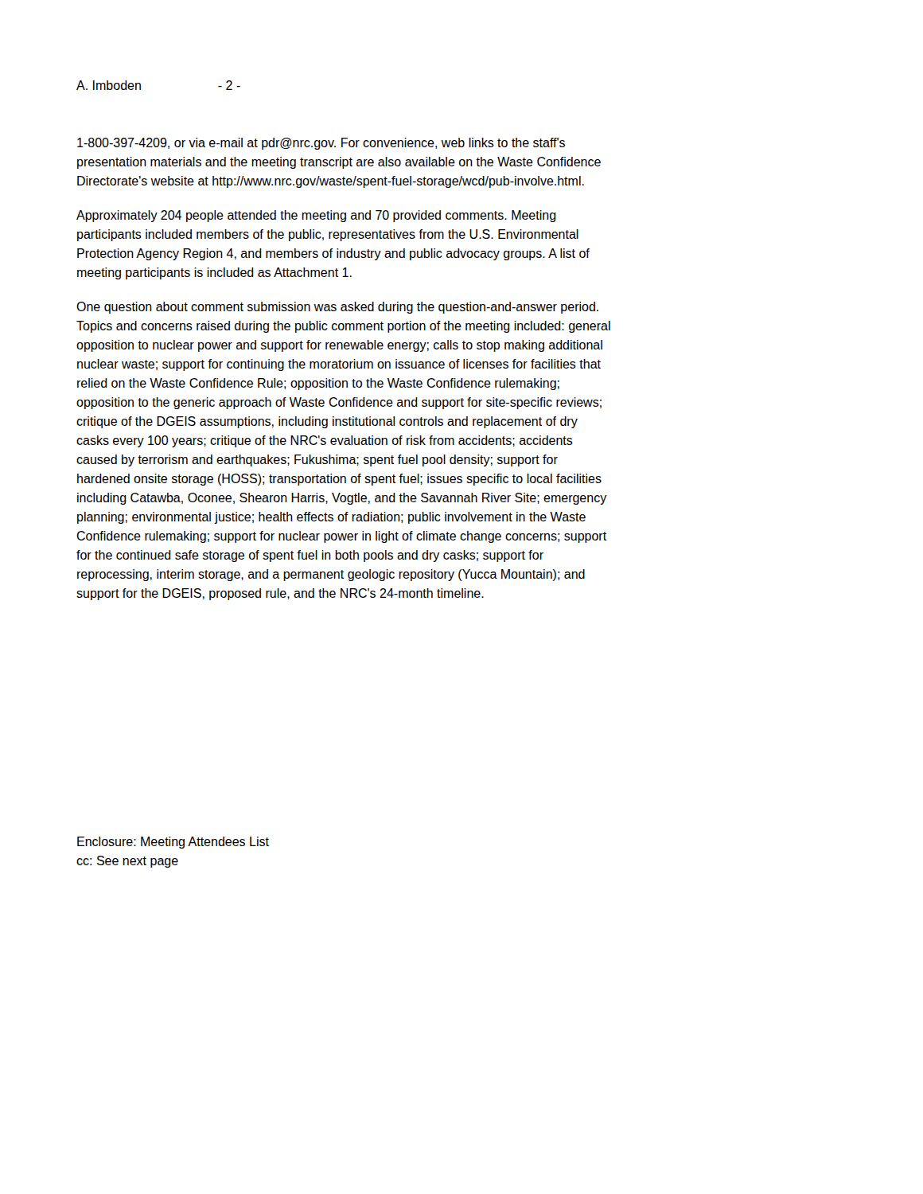A. Imboden - 2 -
1-800-397-4209, or via e-mail at pdr@nrc.gov. For convenience, web links to the staff's presentation materials and the meeting transcript are also available on the Waste Confidence Directorate's website at http://www.nrc.gov/waste/spent-fuel-storage/wcd/pub-involve.html.
Approximately 204 people attended the meeting and 70 provided comments. Meeting participants included members of the public, representatives from the U.S. Environmental Protection Agency Region 4, and members of industry and public advocacy groups. A list of meeting participants is included as Attachment 1.
One question about comment submission was asked during the question-and-answer period. Topics and concerns raised during the public comment portion of the meeting included: general opposition to nuclear power and support for renewable energy; calls to stop making additional nuclear waste; support for continuing the moratorium on issuance of licenses for facilities that relied on the Waste Confidence Rule; opposition to the Waste Confidence rulemaking; opposition to the generic approach of Waste Confidence and support for site-specific reviews; critique of the DGEIS assumptions, including institutional controls and replacement of dry casks every 100 years; critique of the NRC's evaluation of risk from accidents; accidents caused by terrorism and earthquakes; Fukushima; spent fuel pool density; support for hardened onsite storage (HOSS); transportation of spent fuel; issues specific to local facilities including Catawba, Oconee, Shearon Harris, Vogtle, and the Savannah River Site; emergency planning; environmental justice; health effects of radiation; public involvement in the Waste Confidence rulemaking; support for nuclear power in light of climate change concerns; support for the continued safe storage of spent fuel in both pools and dry casks; support for reprocessing, interim storage, and a permanent geologic repository (Yucca Mountain); and support for the DGEIS, proposed rule, and the NRC's 24-month timeline.
Enclosure: Meeting Attendees List
cc: See next page